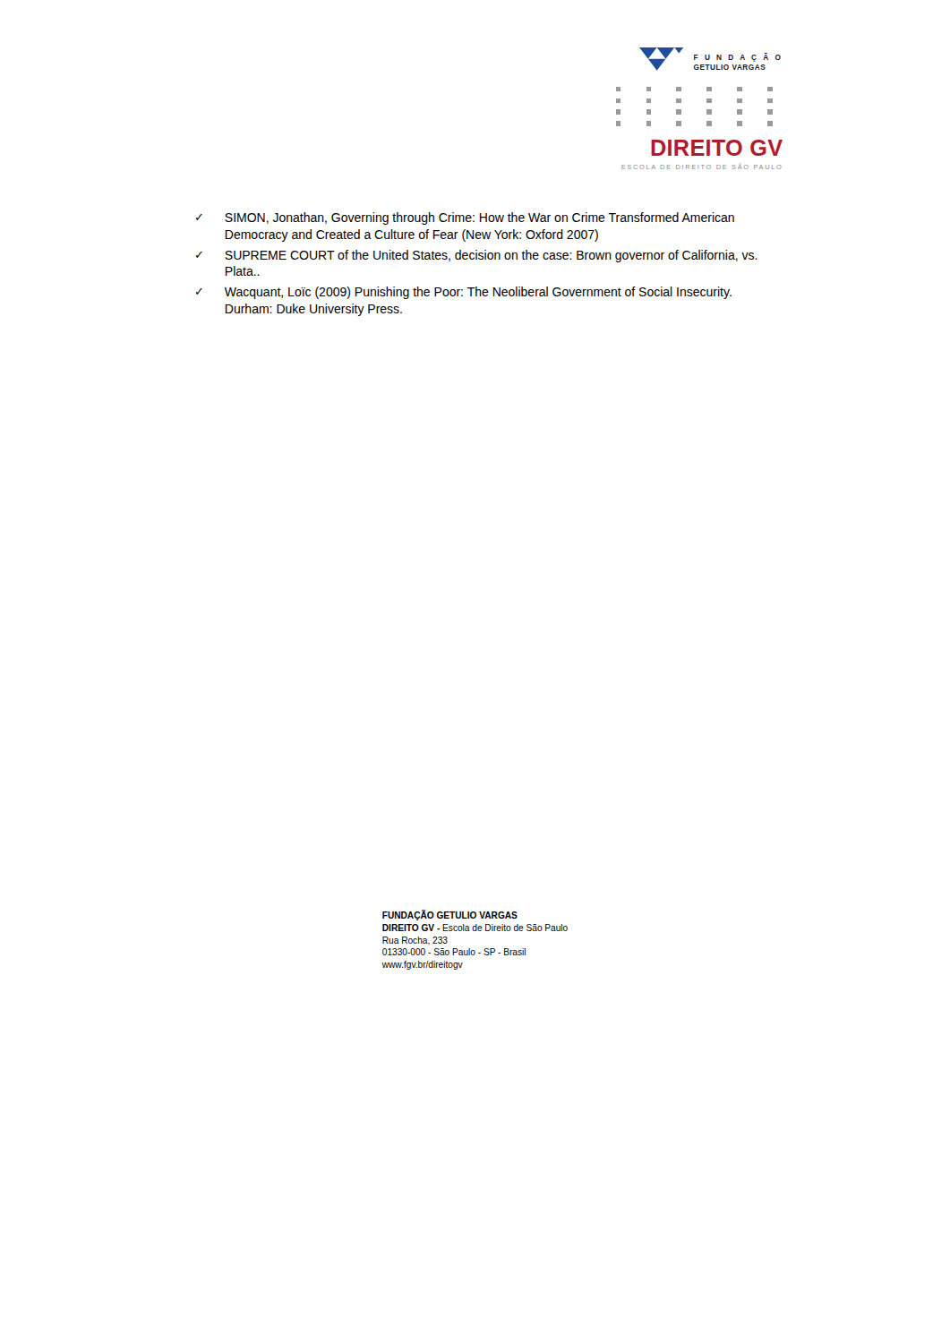F U N D A Ç Ã O GETULIO VARGAS
DIREITO GV
ESCOLA DE DIREITO DE SÃO PAULO
SIMON, Jonathan, Governing through Crime: How the War on Crime Transformed American Democracy and Created a Culture of Fear (New York: Oxford 2007)
SUPREME COURT of the United States, decision on the case: Brown governor of California, vs. Plata..
Wacquant, Loïc (2009) Punishing the Poor: The Neoliberal Government of Social Insecurity. Durham: Duke University Press.
FUNDAÇÃO GETULIO VARGAS
DIREITO GV - Escola de Direito de São Paulo
Rua Rocha, 233
01330-000 - São Paulo - SP - Brasil
www.fgv.br/direitogv